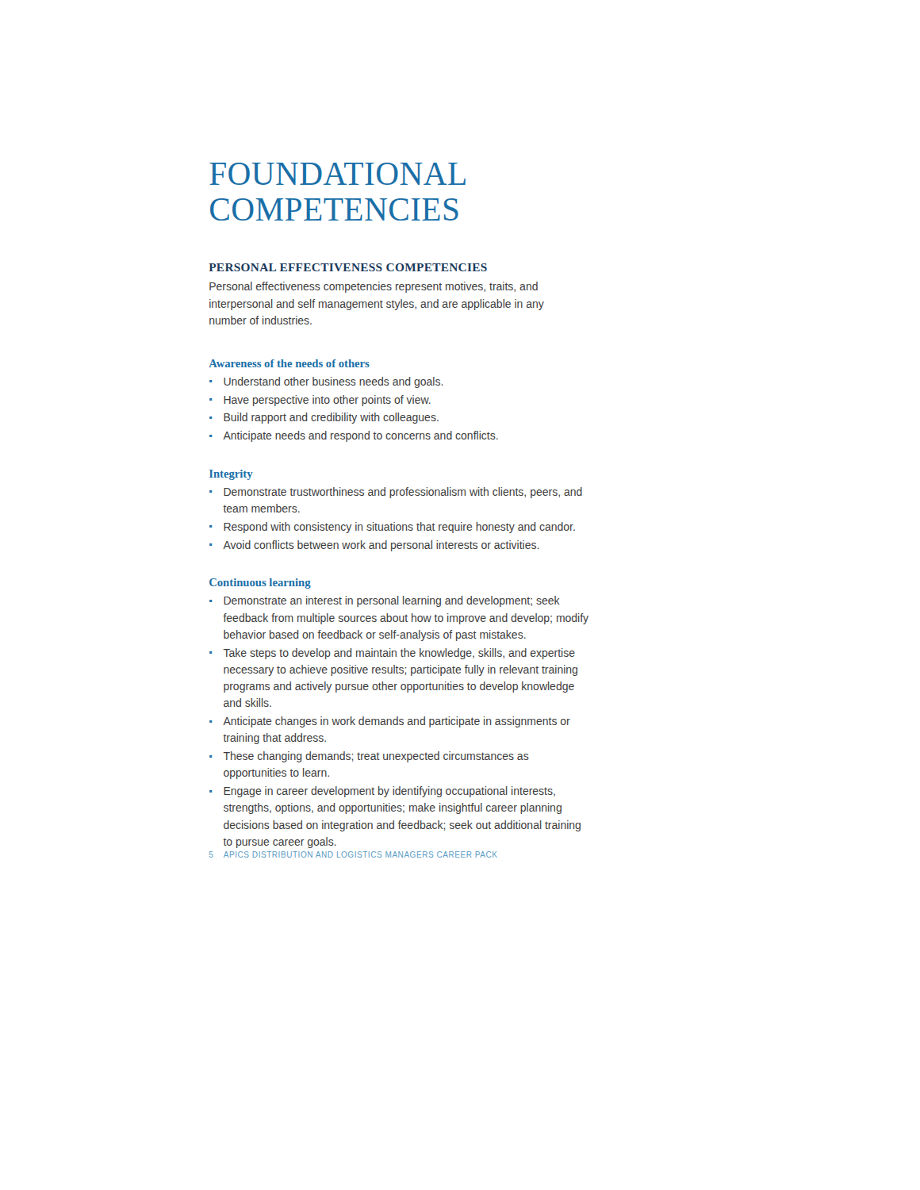FOUNDATIONAL COMPETENCIES
PERSONAL EFFECTIVENESS COMPETENCIES
Personal effectiveness competencies represent motives, traits, and interpersonal and self management styles, and are applicable in any number of industries.
Awareness of the needs of others
Understand other business needs and goals.
Have perspective into other points of view.
Build rapport and credibility with colleagues.
Anticipate needs and respond to concerns and conflicts.
Integrity
Demonstrate trustworthiness and professionalism with clients, peers, and team members.
Respond with consistency in situations that require honesty and candor.
Avoid conflicts between work and personal interests or activities.
Continuous learning
Demonstrate an interest in personal learning and development; seek feedback from multiple sources about how to improve and develop; modify behavior based on feedback or self-analysis of past mistakes.
Take steps to develop and maintain the knowledge, skills, and expertise necessary to achieve positive results; participate fully in relevant training programs and actively pursue other opportunities to develop knowledge and skills.
Anticipate changes in work demands and participate in assignments or training that address.
These changing demands; treat unexpected circumstances as opportunities to learn.
Engage in career development by identifying occupational interests, strengths, options, and opportunities; make insightful career planning decisions based on integration and feedback; seek out additional training to pursue career goals.
5 APICS DISTRIBUTION AND LOGISTICS MANAGERS CAREER PACK